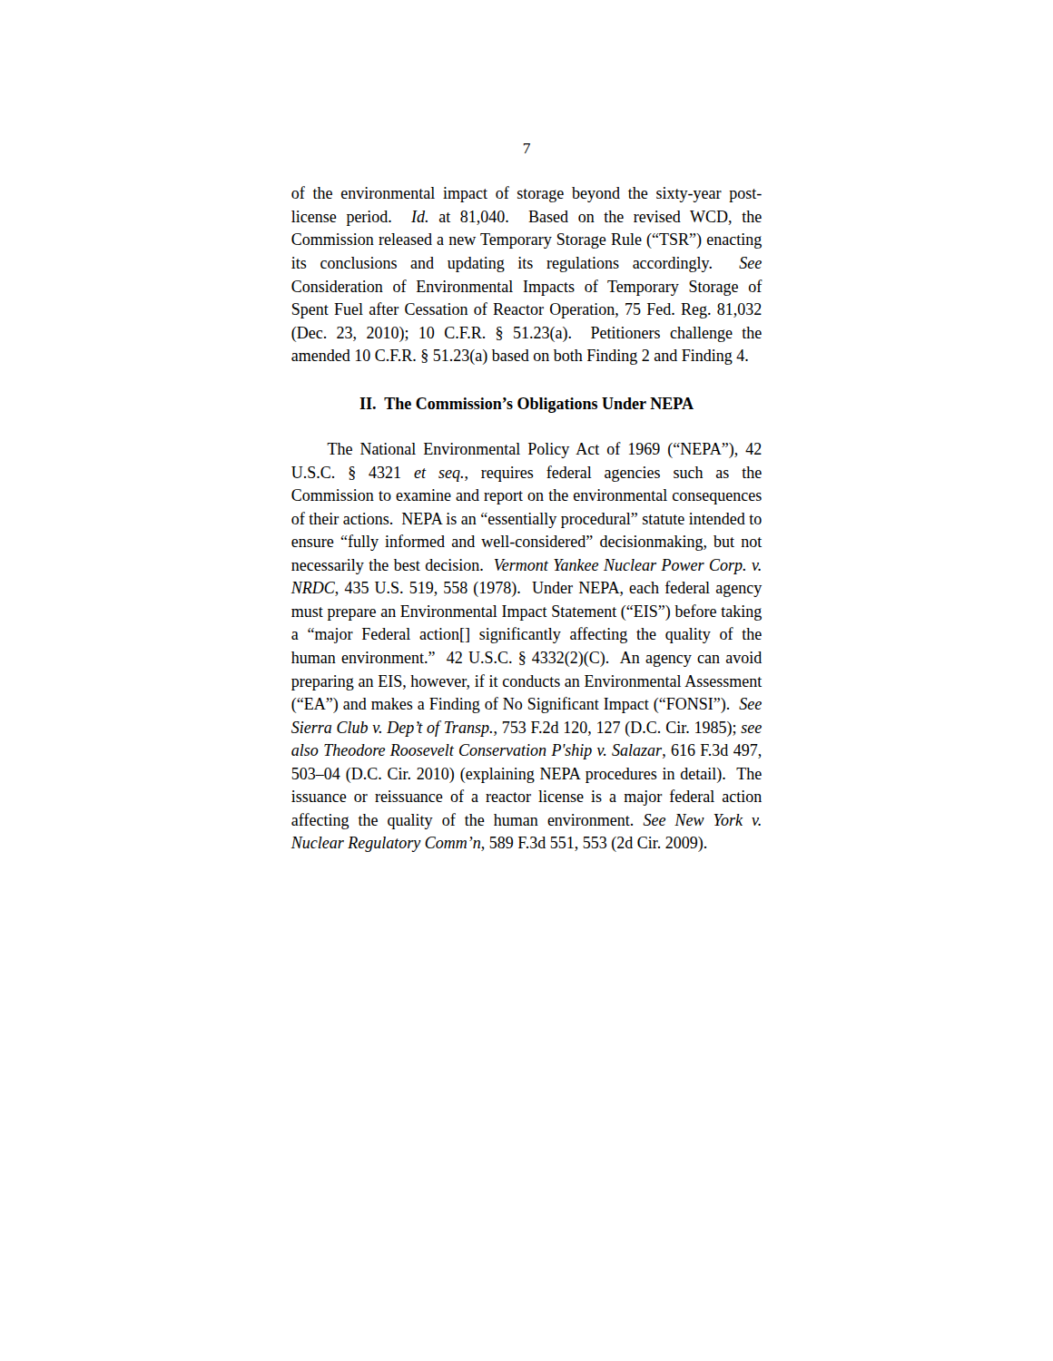7
of the environmental impact of storage beyond the sixty-year post-license period. Id. at 81,040. Based on the revised WCD, the Commission released a new Temporary Storage Rule (“TSR”) enacting its conclusions and updating its regulations accordingly. See Consideration of Environmental Impacts of Temporary Storage of Spent Fuel after Cessation of Reactor Operation, 75 Fed. Reg. 81,032 (Dec. 23, 2010); 10 C.F.R. § 51.23(a). Petitioners challenge the amended 10 C.F.R. § 51.23(a) based on both Finding 2 and Finding 4.
II. The Commission’s Obligations Under NEPA
The National Environmental Policy Act of 1969 (“NEPA”), 42 U.S.C. § 4321 et seq., requires federal agencies such as the Commission to examine and report on the environmental consequences of their actions. NEPA is an “essentially procedural” statute intended to ensure “fully informed and well-considered” decisionmaking, but not necessarily the best decision. Vermont Yankee Nuclear Power Corp. v. NRDC, 435 U.S. 519, 558 (1978). Under NEPA, each federal agency must prepare an Environmental Impact Statement (“EIS”) before taking a “major Federal action[] significantly affecting the quality of the human environment.” 42 U.S.C. § 4332(2)(C). An agency can avoid preparing an EIS, however, if it conducts an Environmental Assessment (“EA”) and makes a Finding of No Significant Impact (“FONSI”). See Sierra Club v. Dep’t of Transp., 753 F.2d 120, 127 (D.C. Cir. 1985); see also Theodore Roosevelt Conservation P'ship v. Salazar, 616 F.3d 497, 503–04 (D.C. Cir. 2010) (explaining NEPA procedures in detail). The issuance or reissuance of a reactor license is a major federal action affecting the quality of the human environment. See New York v. Nuclear Regulatory Comm’n, 589 F.3d 551, 553 (2d Cir. 2009).